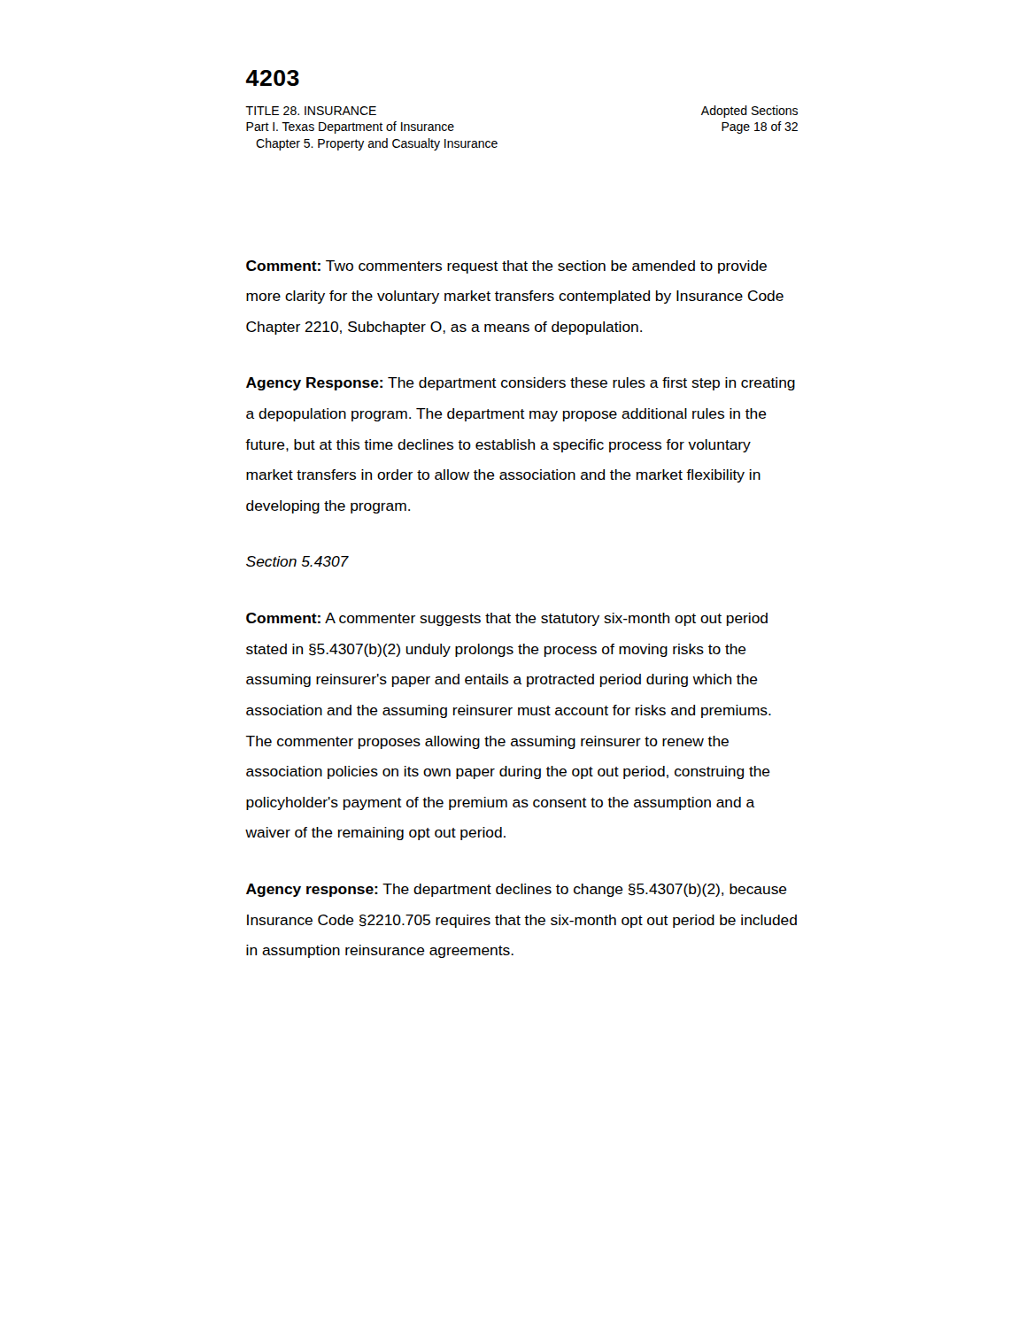4203
| TITLE 28. INSURANCE | Adopted Sections |
| Part I. Texas Department of Insurance | Page 18 of 32 |
| Chapter 5. Property and Casualty Insurance | |
Comment: Two commenters request that the section be amended to provide more clarity for the voluntary market transfers contemplated by Insurance Code Chapter 2210, Subchapter O, as a means of depopulation.
Agency Response: The department considers these rules a first step in creating a depopulation program. The department may propose additional rules in the future, but at this time declines to establish a specific process for voluntary market transfers in order to allow the association and the market flexibility in developing the program.
Section 5.4307
Comment: A commenter suggests that the statutory six-month opt out period stated in §5.4307(b)(2) unduly prolongs the process of moving risks to the assuming reinsurer's paper and entails a protracted period during which the association and the assuming reinsurer must account for risks and premiums. The commenter proposes allowing the assuming reinsurer to renew the association policies on its own paper during the opt out period, construing the policyholder's payment of the premium as consent to the assumption and a waiver of the remaining opt out period.
Agency response: The department declines to change §5.4307(b)(2), because Insurance Code §2210.705 requires that the six-month opt out period be included in assumption reinsurance agreements.